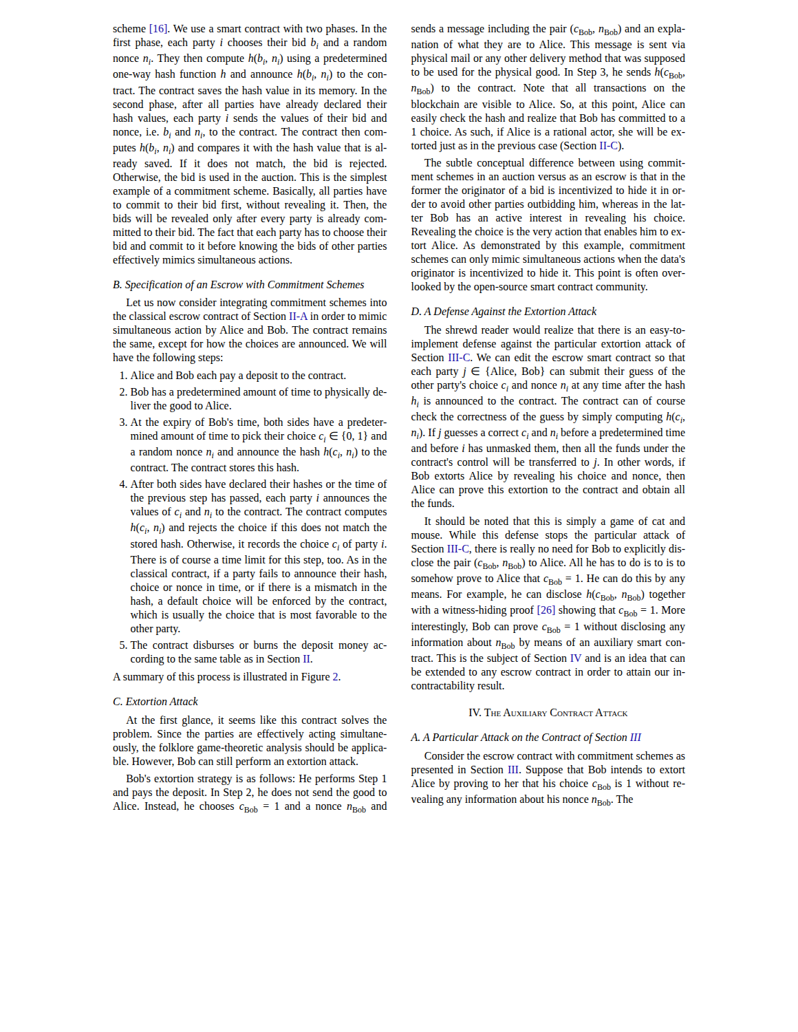scheme [16]. We use a smart contract with two phases. In the first phase, each party i chooses their bid bi and a random nonce ni. They then compute h(bi, ni) using a predetermined one-way hash function h and announce h(bi, ni) to the contract. The contract saves the hash value in its memory. In the second phase, after all parties have already declared their hash values, each party i sends the values of their bid and nonce, i.e. bi and ni, to the contract. The contract then computes h(bi, ni) and compares it with the hash value that is already saved. If it does not match, the bid is rejected. Otherwise, the bid is used in the auction. This is the simplest example of a commitment scheme. Basically, all parties have to commit to their bid first, without revealing it. Then, the bids will be revealed only after every party is already committed to their bid. The fact that each party has to choose their bid and commit to it before knowing the bids of other parties effectively mimics simultaneous actions.
B. Specification of an Escrow with Commitment Schemes
Let us now consider integrating commitment schemes into the classical escrow contract of Section II-A in order to mimic simultaneous action by Alice and Bob. The contract remains the same, except for how the choices are announced. We will have the following steps:
Alice and Bob each pay a deposit to the contract.
Bob has a predetermined amount of time to physically deliver the good to Alice.
At the expiry of Bob's time, both sides have a predetermined amount of time to pick their choice ci ∈ {0, 1} and a random nonce ni and announce the hash h(ci, ni) to the contract. The contract stores this hash.
After both sides have declared their hashes or the time of the previous step has passed, each party i announces the values of ci and ni to the contract. The contract computes h(ci, ni) and rejects the choice if this does not match the stored hash. Otherwise, it records the choice ci of party i. There is of course a time limit for this step, too. As in the classical contract, if a party fails to announce their hash, choice or nonce in time, or if there is a mismatch in the hash, a default choice will be enforced by the contract, which is usually the choice that is most favorable to the other party.
The contract disburses or burns the deposit money according to the same table as in Section II.
A summary of this process is illustrated in Figure 2.
C. Extortion Attack
At the first glance, it seems like this contract solves the problem. Since the parties are effectively acting simultaneously, the folklore game-theoretic analysis should be applicable. However, Bob can still perform an extortion attack.
Bob's extortion strategy is as follows: He performs Step 1 and pays the deposit. In Step 2, he does not send the good to Alice. Instead, he chooses cBob = 1 and a nonce nBob and sends a message including the pair (cBob, nBob) and an explanation of what they are to Alice. This message is sent via physical mail or any other delivery method that was supposed to be used for the physical good. In Step 3, he sends h(cBob, nBob) to the contract. Note that all transactions on the blockchain are visible to Alice. So, at this point, Alice can easily check the hash and realize that Bob has committed to a 1 choice. As such, if Alice is a rational actor, she will be extorted just as in the previous case (Section II-C).
The subtle conceptual difference between using commitment schemes in an auction versus as an escrow is that in the former the originator of a bid is incentivized to hide it in order to avoid other parties outbidding him, whereas in the latter Bob has an active interest in revealing his choice. Revealing the choice is the very action that enables him to extort Alice. As demonstrated by this example, commitment schemes can only mimic simultaneous actions when the data's originator is incentivized to hide it. This point is often overlooked by the open-source smart contract community.
D. A Defense Against the Extortion Attack
The shrewd reader would realize that there is an easy-to-implement defense against the particular extortion attack of Section III-C. We can edit the escrow smart contract so that each party j ∈ {Alice, Bob} can submit their guess of the other party's choice ci and nonce ni at any time after the hash hi is announced to the contract. The contract can of course check the correctness of the guess by simply computing h(ci, ni). If j guesses a correct ci and ni before a predetermined time and before i has unmasked them, then all the funds under the contract's control will be transferred to j. In other words, if Bob extorts Alice by revealing his choice and nonce, then Alice can prove this extortion to the contract and obtain all the funds.
It should be noted that this is simply a game of cat and mouse. While this defense stops the particular attack of Section III-C, there is really no need for Bob to explicitly disclose the pair (cBob, nBob) to Alice. All he has to do is to is to somehow prove to Alice that cBob = 1. He can do this by any means. For example, he can disclose h(cBob, nBob) together with a witness-hiding proof [26] showing that cBob = 1. More interestingly, Bob can prove cBob = 1 without disclosing any information about nBob by means of an auxiliary smart contract. This is the subject of Section IV and is an idea that can be extended to any escrow contract in order to attain our incontractability result.
IV. The Auxiliary Contract Attack
A. A Particular Attack on the Contract of Section III
Consider the escrow contract with commitment schemes as presented in Section III. Suppose that Bob intends to extort Alice by proving to her that his choice cBob is 1 without revealing any information about his nonce nBob. The